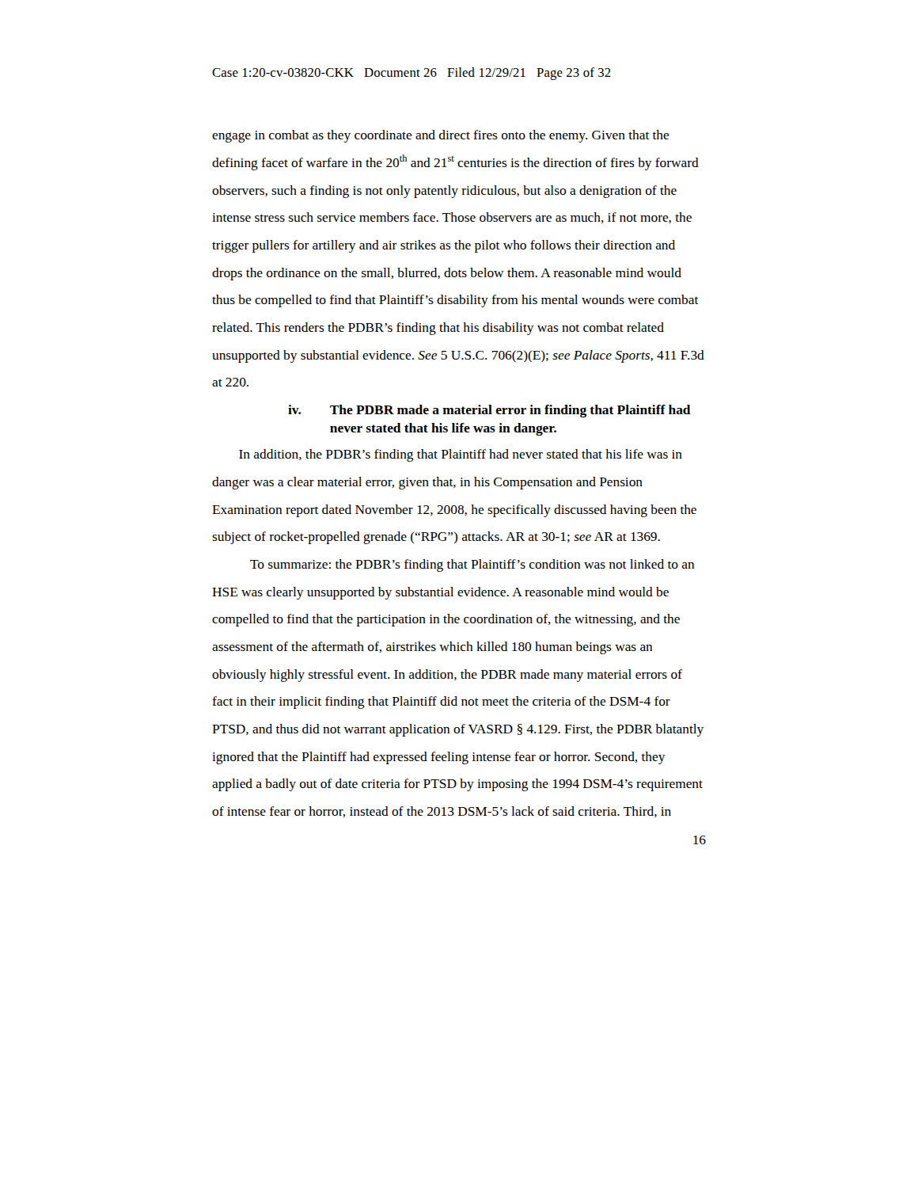Case 1:20-cv-03820-CKK Document 26 Filed 12/29/21 Page 23 of 32
engage in combat as they coordinate and direct fires onto the enemy. Given that the defining facet of warfare in the 20th and 21st centuries is the direction of fires by forward observers, such a finding is not only patently ridiculous, but also a denigration of the intense stress such service members face. Those observers are as much, if not more, the trigger pullers for artillery and air strikes as the pilot who follows their direction and drops the ordinance on the small, blurred, dots below them. A reasonable mind would thus be compelled to find that Plaintiff’s disability from his mental wounds were combat related. This renders the PDBR’s finding that his disability was not combat related unsupported by substantial evidence. See 5 U.S.C. 706(2)(E); see Palace Sports, 411 F.3d at 220.
iv.
The PDBR made a material error in finding that Plaintiff had never stated that his life was in danger.
In addition, the PDBR’s finding that Plaintiff had never stated that his life was in danger was a clear material error, given that, in his Compensation and Pension Examination report dated November 12, 2008, he specifically discussed having been the subject of rocket-propelled grenade (“RPG”) attacks. AR at 30-1; see AR at 1369.
To summarize: the PDBR’s finding that Plaintiff’s condition was not linked to an HSE was clearly unsupported by substantial evidence. A reasonable mind would be compelled to find that the participation in the coordination of, the witnessing, and the assessment of the aftermath of, airstrikes which killed 180 human beings was an obviously highly stressful event. In addition, the PDBR made many material errors of fact in their implicit finding that Plaintiff did not meet the criteria of the DSM-4 for PTSD, and thus did not warrant application of VASRD § 4.129. First, the PDBR blatantly ignored that the Plaintiff had expressed feeling intense fear or horror. Second, they applied a badly out of date criteria for PTSD by imposing the 1994 DSM-4’s requirement of intense fear or horror, instead of the 2013 DSM-5’s lack of said criteria. Third, in
16